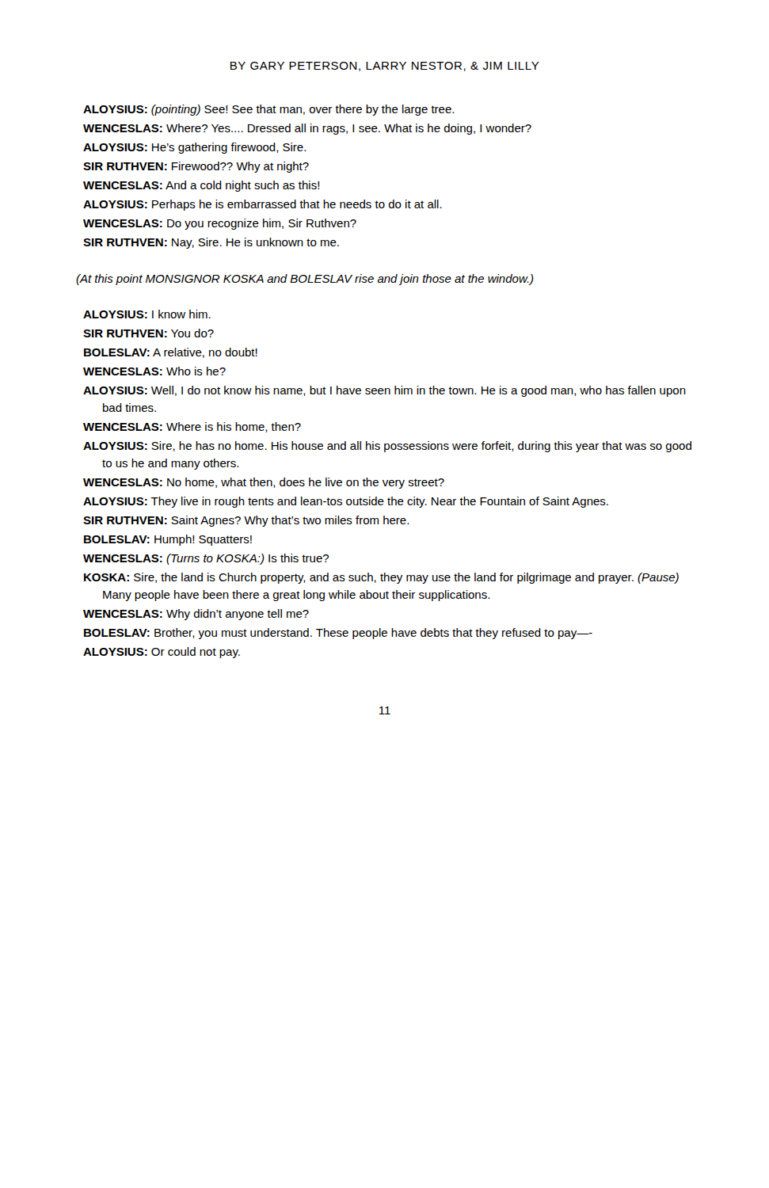BY GARY PETERSON, LARRY NESTOR, & JIM LILLY
ALOYSIUS: (pointing) See! See that man, over there by the large tree.
WENCESLAS: Where? Yes.... Dressed all in rags, I see. What is he doing, I wonder?
ALOYSIUS: He’s gathering firewood, Sire.
SIR RUTHVEN: Firewood?? Why at night?
WENCESLAS: And a cold night such as this!
ALOYSIUS: Perhaps he is embarrassed that he needs to do it at all.
WENCESLAS: Do you recognize him, Sir Ruthven?
SIR RUTHVEN: Nay, Sire. He is unknown to me.
(At this point MONSIGNOR KOSKA and BOLESLAV rise and join those at the window.)
ALOYSIUS: I know him.
SIR RUTHVEN: You do?
BOLESLAV: A relative, no doubt!
WENCESLAS: Who is he?
ALOYSIUS: Well, I do not know his name, but I have seen him in the town. He is a good man, who has fallen upon bad times.
WENCESLAS: Where is his home, then?
ALOYSIUS: Sire, he has no home. His house and all his possessions were forfeit, during this year that was so good to us he and many others.
WENCESLAS: No home, what then, does he live on the very street?
ALOYSIUS: They live in rough tents and lean-tos outside the city. Near the Fountain of Saint Agnes.
SIR RUTHVEN: Saint Agnes? Why that’s two miles from here.
BOLESLAV: Humph! Squatters!
WENCESLAS: (Turns to KOSKA:) Is this true?
KOSKA: Sire, the land is Church property, and as such, they may use the land for pilgrimage and prayer. (Pause) Many people have been there a great long while about their supplications.
WENCESLAS: Why didn’t anyone tell me?
BOLESLAV: Brother, you must understand. These people have debts that they refused to pay—-
ALOYSIUS: Or could not pay.
11